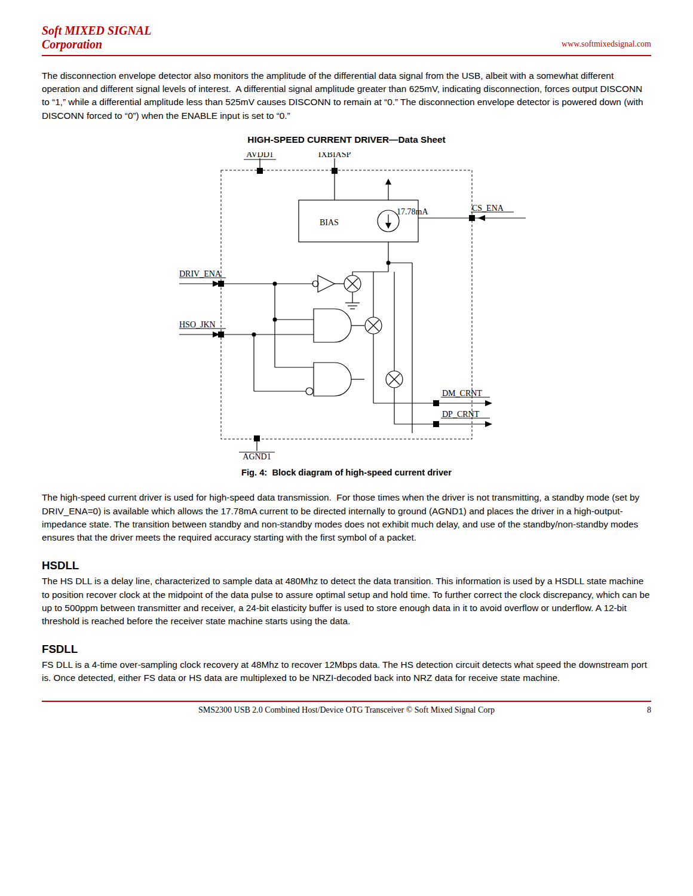Soft MIXED SIGNAL Corporation
www.softmixedsignal.com
The disconnection envelope detector also monitors the amplitude of the differential data signal from the USB, albeit with a somewhat different operation and different signal levels of interest. A differential signal amplitude greater than 625mV, indicating disconnection, forces output DISCONN to “1,” while a differential amplitude less than 525mV causes DISCONN to remain at “0.” The disconnection envelope detector is powered down (with DISCONN forced to “0”) when the ENABLE input is set to “0.”
HIGH-SPEED CURRENT DRIVER—Data Sheet
AVDD1 IXBIASP BIAS 17.78mA CS_ENA DRIV_ENA HSO_JKN DM_CRNT DP_CRNT AGND1
Fig. 4: Block diagram of high-speed current driver
The high-speed current driver is used for high-speed data transmission. For those times when the driver is not transmitting, a standby mode (set by DRIV_ENA=0) is available which allows the 17.78mA current to be directed internally to ground (AGND1) and places the driver in a high-output-impedance state. The transition between standby and non-standby modes does not exhibit much delay, and use of the standby/non-standby modes ensures that the driver meets the required accuracy starting with the first symbol of a packet.
HSDLL
The HS DLL is a delay line, characterized to sample data at 480Mhz to detect the data transition. This information is used by a HSDLL state machine to position recover clock at the midpoint of the data pulse to assure optimal setup and hold time. To further correct the clock discrepancy, which can be up to 500ppm between transmitter and receiver, a 24-bit elasticity buffer is used to store enough data in it to avoid overflow or underflow. A 12-bit threshold is reached before the receiver state machine starts using the data.
FSDLL
FS DLL is a 4-time over-sampling clock recovery at 48Mhz to recover 12Mbps data. The HS detection circuit detects what speed the downstream port is. Once detected, either FS data or HS data are multiplexed to be NRZI-decoded back into NRZ data for receive state machine.
SMS2300 USB 2.0 Combined Host/Device OTG Transceiver © Soft Mixed Signal Corp
8